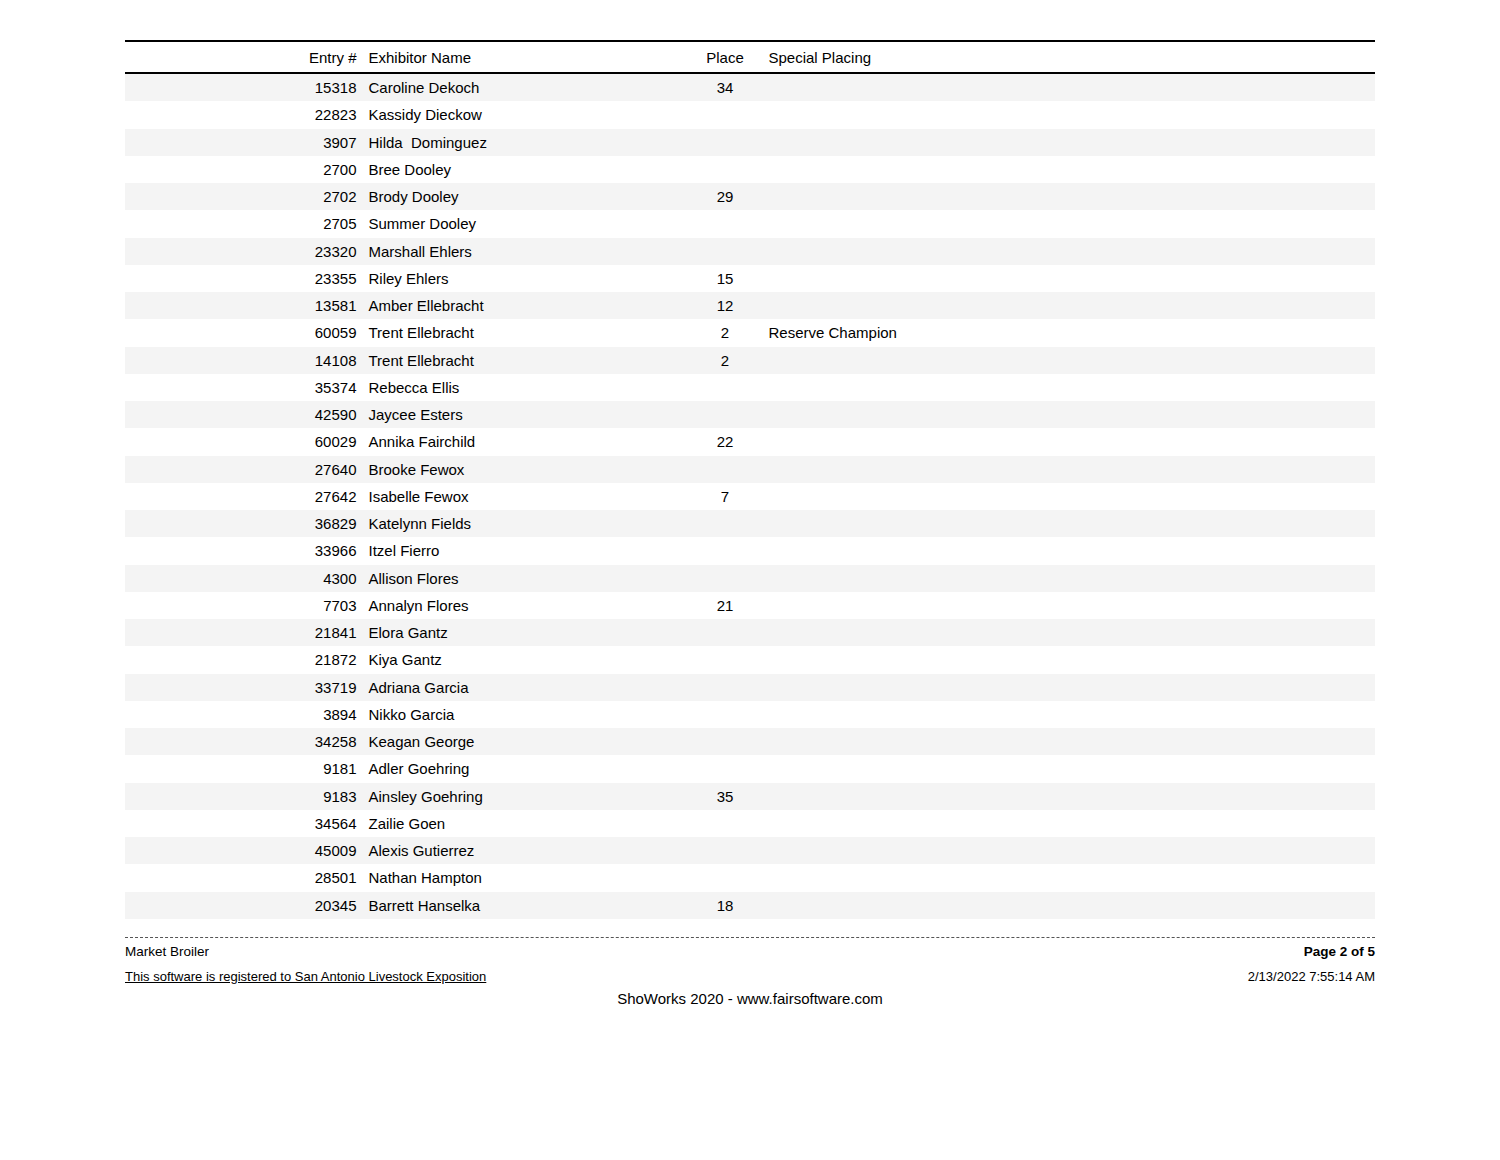| | Entry # | Exhibitor Name | Place | Special Placing |
| --- | --- | --- | --- | --- |
| | 15318 | Caroline Dekoch | 34 | |
| | 22823 | Kassidy Dieckow | | |
| | 3907 | Hilda Dominguez | | |
| | 2700 | Bree Dooley | | |
| | 2702 | Brody Dooley | 29 | |
| | 2705 | Summer Dooley | | |
| | 23320 | Marshall Ehlers | | |
| | 23355 | Riley Ehlers | 15 | |
| | 13581 | Amber Ellebracht | 12 | |
| | 60059 | Trent Ellebracht | 2 | Reserve Champion |
| | 14108 | Trent Ellebracht | 2 | |
| | 35374 | Rebecca Ellis | | |
| | 42590 | Jaycee Esters | | |
| | 60029 | Annika Fairchild | 22 | |
| | 27640 | Brooke Fewox | | |
| | 27642 | Isabelle Fewox | 7 | |
| | 36829 | Katelynn Fields | | |
| | 33966 | Itzel Fierro | | |
| | 4300 | Allison Flores | | |
| | 7703 | Annalyn Flores | 21 | |
| | 21841 | Elora Gantz | | |
| | 21872 | Kiya Gantz | | |
| | 33719 | Adriana Garcia | | |
| | 3894 | Nikko Garcia | | |
| | 34258 | Keagan George | | |
| | 9181 | Adler Goehring | | |
| | 9183 | Ainsley Goehring | 35 | |
| | 34564 | Zailie Goen | | |
| | 45009 | Alexis Gutierrez | | |
| | 28501 | Nathan Hampton | | |
| | 20345 | Barrett Hanselka | 18 | |
Market Broiler This software is registered to San Antonio Livestock Exposition
Page 2 of 5 2/13/2022 7:55:14 AM
ShoWorks 2020 - www.fairsoftware.com